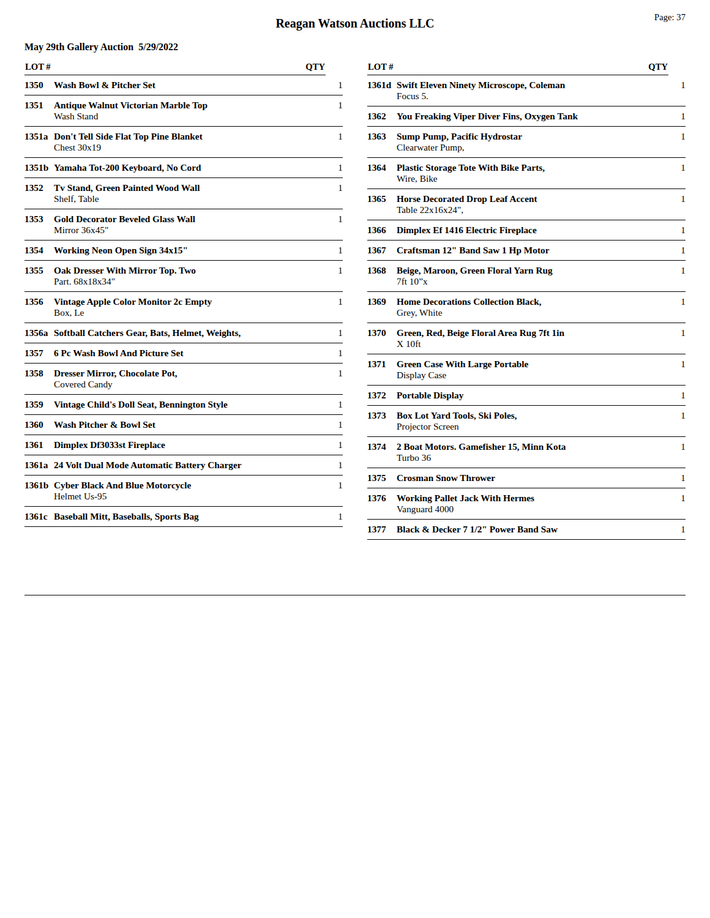Page: 37
Reagan Watson Auctions LLC
May 29th Gallery Auction 5/29/2022
| LOT # | QTY |
| --- | --- |
| 1350 | Wash Bowl & Pitcher Set | 1 |
| 1351 | Antique Walnut Victorian Marble Top Wash Stand | 1 |
| 1351a | Don't Tell Side Flat Top Pine Blanket Chest 30x19 | 1 |
| 1351b | Yamaha Tot-200 Keyboard, No Cord | 1 |
| 1352 | Tv Stand, Green Painted Wood Wall Shelf, Table | 1 |
| 1353 | Gold Decorator Beveled Glass Wall Mirror 36x45" | 1 |
| 1354 | Working Neon Open Sign 34x15" | 1 |
| 1355 | Oak Dresser With Mirror Top. Two Part. 68x18x34" | 1 |
| 1356 | Vintage Apple Color Monitor 2c Empty Box, Le | 1 |
| 1356a | Softball Catchers Gear, Bats, Helmet, Weights, | 1 |
| 1357 | 6 Pc Wash Bowl And Picture Set | 1 |
| 1358 | Dresser Mirror, Chocolate Pot, Covered Candy | 1 |
| 1359 | Vintage Child's Doll Seat, Bennington Style | 1 |
| 1360 | Wash Pitcher & Bowl Set | 1 |
| 1361 | Dimplex Df3033st Fireplace | 1 |
| 1361a | 24 Volt Dual Mode Automatic Battery Charger | 1 |
| 1361b | Cyber Black And Blue Motorcycle Helmet Us-95 | 1 |
| 1361c | Baseball Mitt, Baseballs, Sports Bag | 1 |
| LOT # | QTY |
| --- | --- |
| 1361d | Swift Eleven Ninety Microscope, Coleman Focus 5. | 1 |
| 1362 | You Freaking Viper Diver Fins, Oxygen Tank | 1 |
| 1363 | Sump Pump, Pacific Hydrostar Clearwater Pump, | 1 |
| 1364 | Plastic Storage Tote With Bike Parts, Wire, Bike | 1 |
| 1365 | Horse Decorated Drop Leaf Accent Table 22x16x24", | 1 |
| 1366 | Dimplex Ef 1416 Electric Fireplace | 1 |
| 1367 | Craftsman 12" Band Saw 1 Hp Motor | 1 |
| 1368 | Beige, Maroon, Green Floral Yarn Rug 7ft 10”x | 1 |
| 1369 | Home Decorations Collection Black, Grey, White | 1 |
| 1370 | Green, Red, Beige Floral Area Rug 7ft 1in X 10ft | 1 |
| 1371 | Green Case With Large Portable Display Case | 1 |
| 1372 | Portable Display | 1 |
| 1373 | Box Lot Yard Tools, Ski Poles, Projector Screen | 1 |
| 1374 | 2 Boat Motors. Gamefisher 15, Minn Kota Turbo 36 | 1 |
| 1375 | Crosman Snow Thrower | 1 |
| 1376 | Working Pallet Jack With Hermes Vanguard 4000 | 1 |
| 1377 | Black & Decker 7 1/2" Power Band Saw | 1 |